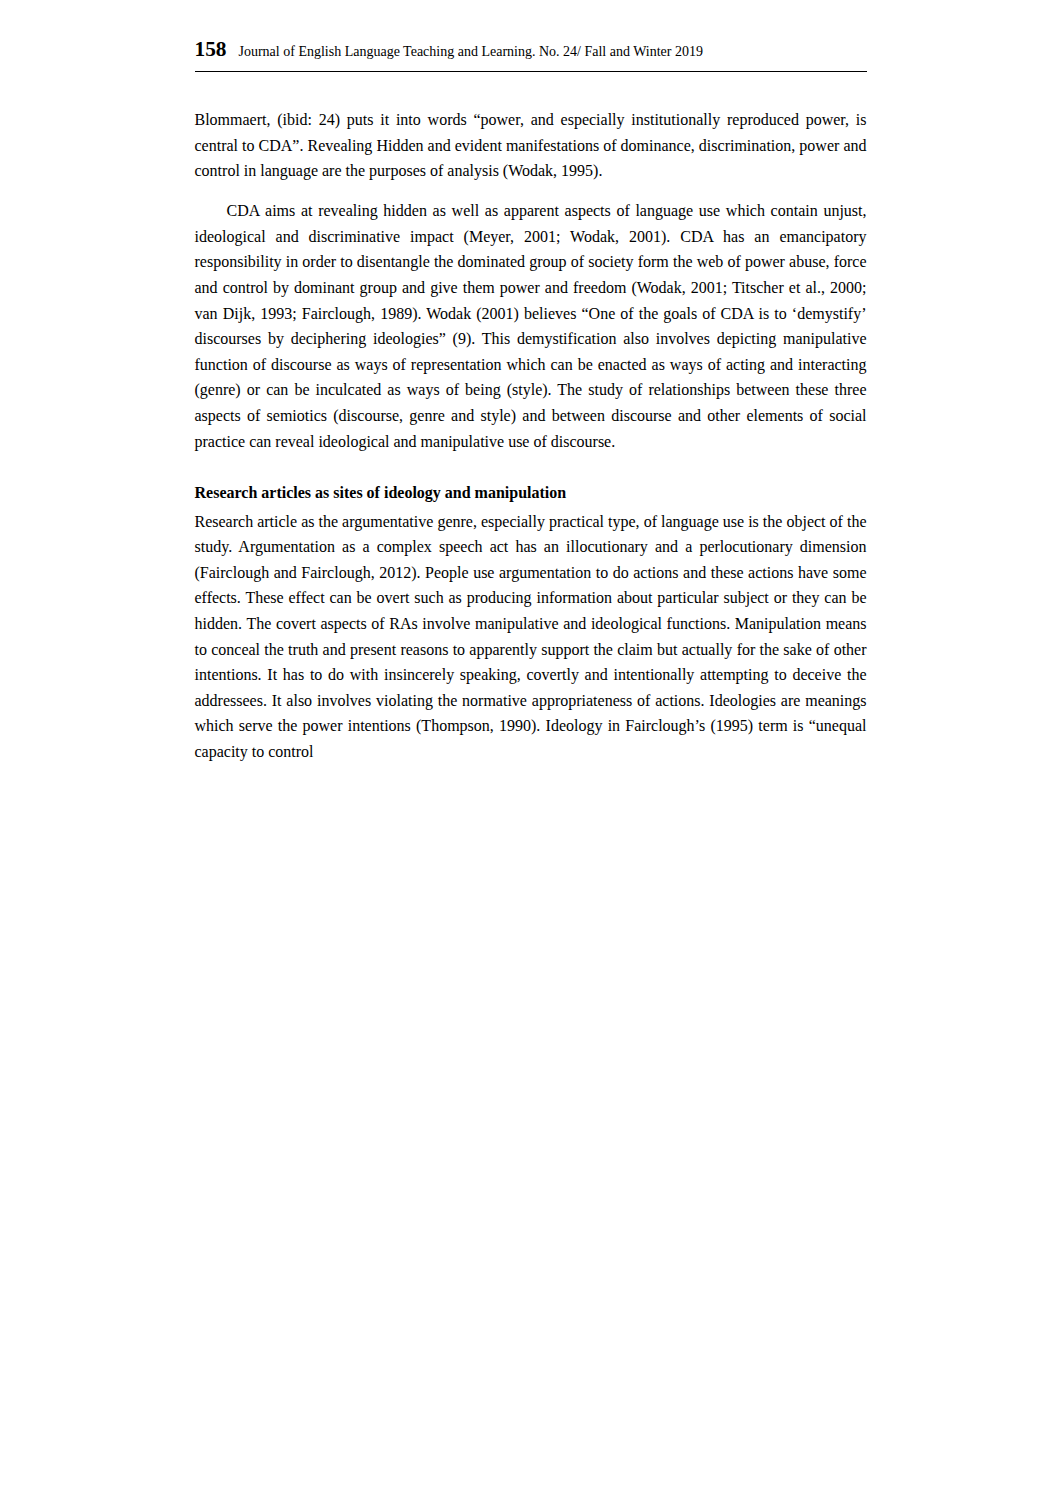158 Journal of English Language Teaching and Learning. No. 24/ Fall and Winter 2019
Blommaert, (ibid: 24) puts it into words “power, and especially institutionally reproduced power, is central to CDA”. Revealing Hidden and evident manifestations of dominance, discrimination, power and control in language are the purposes of analysis (Wodak, 1995).
CDA aims at revealing hidden as well as apparent aspects of language use which contain unjust, ideological and discriminative impact (Meyer, 2001; Wodak, 2001). CDA has an emancipatory responsibility in order to disentangle the dominated group of society form the web of power abuse, force and control by dominant group and give them power and freedom (Wodak, 2001; Titscher et al., 2000; van Dijk, 1993; Fairclough, 1989). Wodak (2001) believes “One of the goals of CDA is to ‘demystify’ discourses by deciphering ideologies” (9). This demystification also involves depicting manipulative function of discourse as ways of representation which can be enacted as ways of acting and interacting (genre) or can be inculcated as ways of being (style). The study of relationships between these three aspects of semiotics (discourse, genre and style) and between discourse and other elements of social practice can reveal ideological and manipulative use of discourse.
Research articles as sites of ideology and manipulation
Research article as the argumentative genre, especially practical type, of language use is the object of the study. Argumentation as a complex speech act has an illocutionary and a perlocutionary dimension (Fairclough and Fairclough, 2012). People use argumentation to do actions and these actions have some effects. These effect can be overt such as producing information about particular subject or they can be hidden. The covert aspects of RAs involve manipulative and ideological functions. Manipulation means to conceal the truth and present reasons to apparently support the claim but actually for the sake of other intentions. It has to do with insincerely speaking, covertly and intentionally attempting to deceive the addressees. It also involves violating the normative appropriateness of actions. Ideologies are meanings which serve the power intentions (Thompson, 1990). Ideology in Fairclough’s (1995) term is “unequal capacity to control